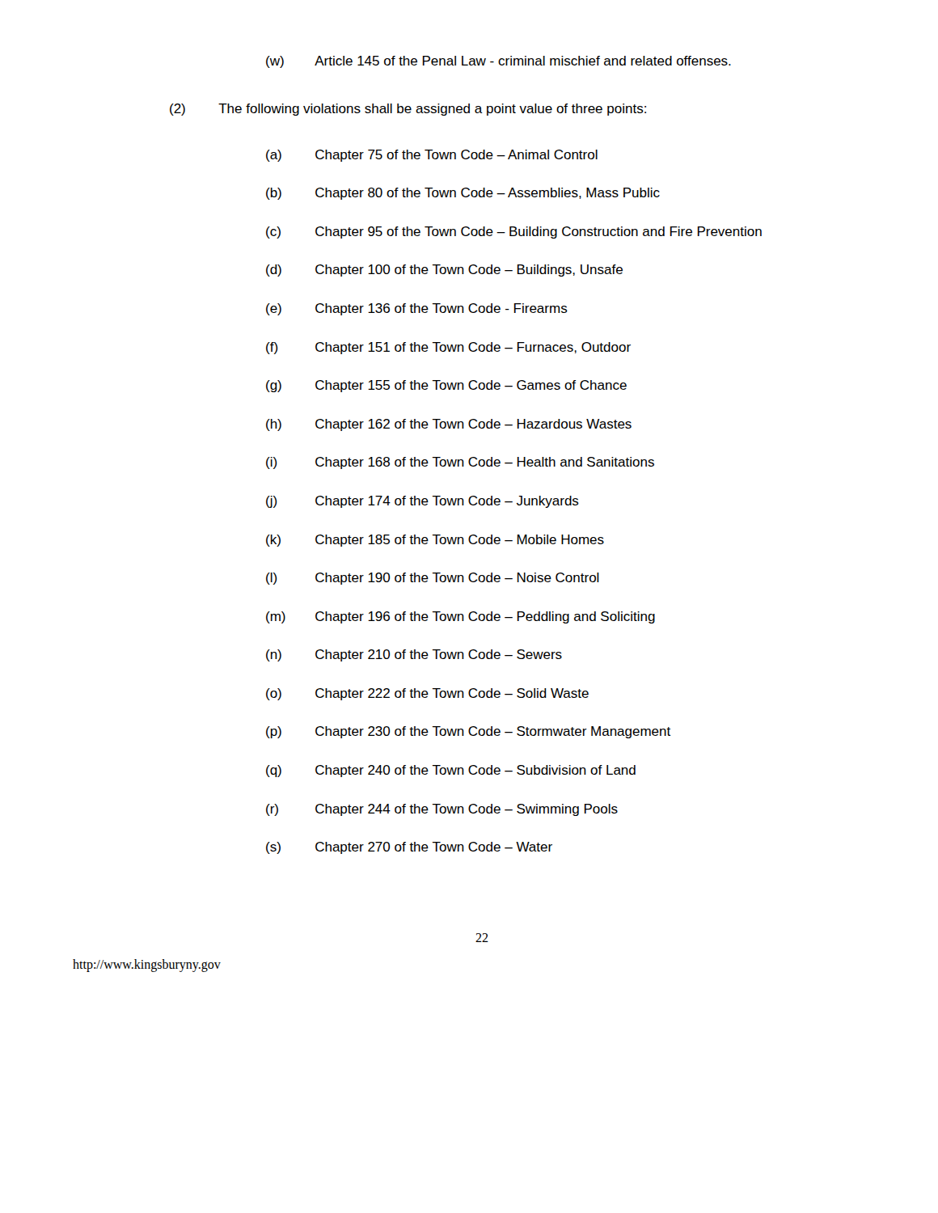(w) Article 145 of the Penal Law - criminal mischief and related offenses.
(2) The following violations shall be assigned a point value of three points:
(a) Chapter 75 of the Town Code – Animal Control
(b) Chapter 80 of the Town Code – Assemblies, Mass Public
(c) Chapter 95 of the Town Code – Building Construction and Fire Prevention
(d) Chapter 100 of the Town Code – Buildings, Unsafe
(e) Chapter 136 of the Town Code - Firearms
(f) Chapter 151 of the Town Code – Furnaces, Outdoor
(g) Chapter 155 of the Town Code – Games of Chance
(h) Chapter 162 of the Town Code – Hazardous Wastes
(i) Chapter 168 of the Town Code – Health and Sanitations
(j) Chapter 174 of the Town Code – Junkyards
(k) Chapter 185 of the Town Code – Mobile Homes
(l) Chapter 190 of the Town Code – Noise Control
(m) Chapter 196 of the Town Code – Peddling and Soliciting
(n) Chapter 210 of the Town Code – Sewers
(o) Chapter 222 of the Town Code – Solid Waste
(p) Chapter 230 of the Town Code – Stormwater Management
(q) Chapter 240 of the Town Code – Subdivision of Land
(r) Chapter 244 of the Town Code – Swimming Pools
(s) Chapter 270 of the Town Code – Water
22
http://www.kingsburyny.gov